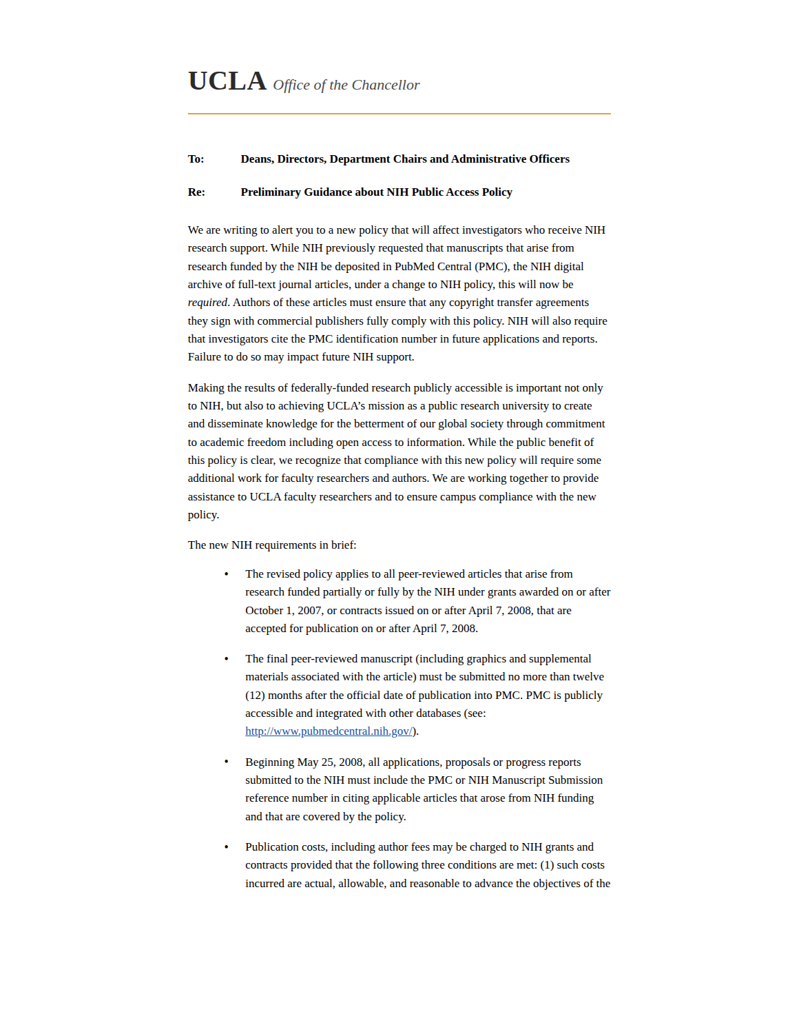UCLA Office of the Chancellor
To:
Deans, Directors, Department Chairs and Administrative Officers
Re:
Preliminary Guidance about NIH Public Access Policy
We are writing to alert you to a new policy that will affect investigators who receive NIH research support. While NIH previously requested that manuscripts that arise from research funded by the NIH be deposited in PubMed Central (PMC), the NIH digital archive of full-text journal articles, under a change to NIH policy, this will now be required. Authors of these articles must ensure that any copyright transfer agreements they sign with commercial publishers fully comply with this policy. NIH will also require that investigators cite the PMC identification number in future applications and reports. Failure to do so may impact future NIH support.
Making the results of federally-funded research publicly accessible is important not only to NIH, but also to achieving UCLA’s mission as a public research university to create and disseminate knowledge for the betterment of our global society through commitment to academic freedom including open access to information. While the public benefit of this policy is clear, we recognize that compliance with this new policy will require some additional work for faculty researchers and authors. We are working together to provide assistance to UCLA faculty researchers and to ensure campus compliance with the new policy.
The new NIH requirements in brief:
The revised policy applies to all peer-reviewed articles that arise from research funded partially or fully by the NIH under grants awarded on or after October 1, 2007, or contracts issued on or after April 7, 2008, that are accepted for publication on or after April 7, 2008.
The final peer-reviewed manuscript (including graphics and supplemental materials associated with the article) must be submitted no more than twelve (12) months after the official date of publication into PMC. PMC is publicly accessible and integrated with other databases (see: http://www.pubmedcentral.nih.gov/).
Beginning May 25, 2008, all applications, proposals or progress reports submitted to the NIH must include the PMC or NIH Manuscript Submission reference number in citing applicable articles that arose from NIH funding and that are covered by the policy.
Publication costs, including author fees may be charged to NIH grants and contracts provided that the following three conditions are met: (1) such costs incurred are actual, allowable, and reasonable to advance the objectives of the